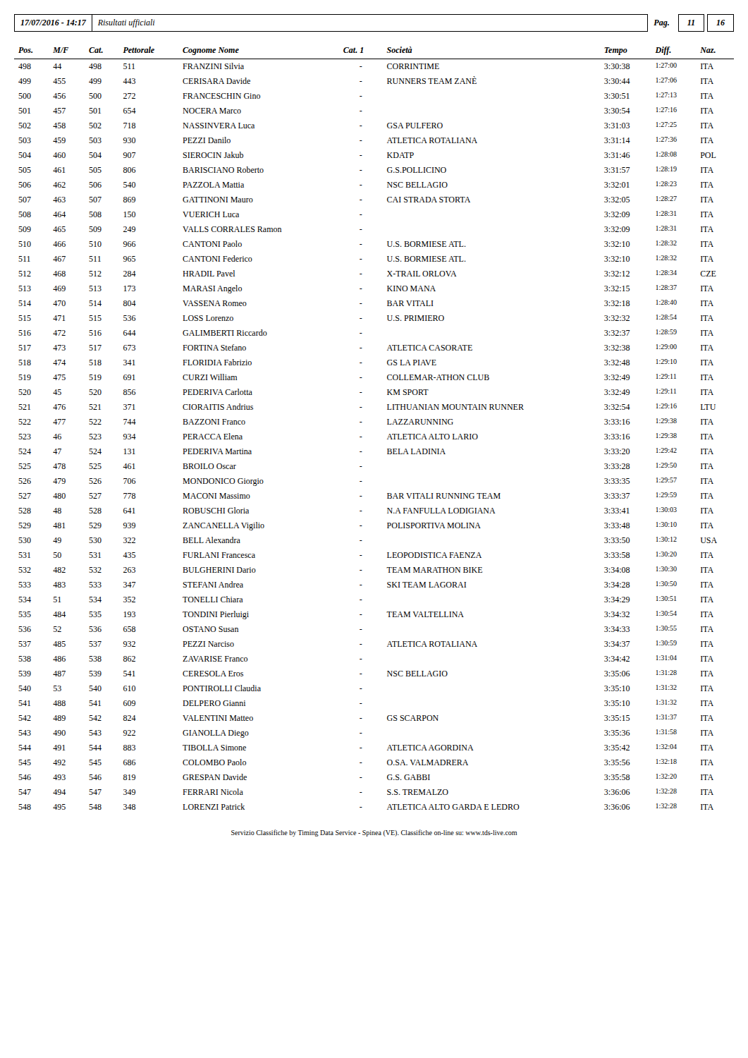17/07/2016 - 14:17 Risultati ufficiali Pag. 11 16
| Pos. | M/F | Cat. | Pettorale | Cognome Nome | Cat. 1 | Società | Tempo | Diff. | Naz. |
| --- | --- | --- | --- | --- | --- | --- | --- | --- | --- |
| 498 | 44 | 498 | 511 | FRANZINI Silvia | - | CORRINTIME | 3:30:38 | 1:27:00 | ITA |
| 499 | 455 | 499 | 443 | CERISARA Davide | - | RUNNERS TEAM ZANÈ | 3:30:44 | 1:27:06 | ITA |
| 500 | 456 | 500 | 272 | FRANCESCHIN Gino | - | | 3:30:51 | 1:27:13 | ITA |
| 501 | 457 | 501 | 654 | NOCERA Marco | - | | 3:30:54 | 1:27:16 | ITA |
| 502 | 458 | 502 | 718 | NASSINVERA Luca | - | GSA PULFERO | 3:31:03 | 1:27:25 | ITA |
| 503 | 459 | 503 | 930 | PEZZI Danilo | - | ATLETICA ROTALIANA | 3:31:14 | 1:27:36 | ITA |
| 504 | 460 | 504 | 907 | SIEROCIN Jakub | - | KDATP | 3:31:46 | 1:28:08 | POL |
| 505 | 461 | 505 | 806 | BARISCIANO Roberto | - | G.S.POLLICINO | 3:31:57 | 1:28:19 | ITA |
| 506 | 462 | 506 | 540 | PAZZOLA Mattia | - | NSC BELLAGIO | 3:32:01 | 1:28:23 | ITA |
| 507 | 463 | 507 | 869 | GATTINONI Mauro | - | CAI STRADA STORTA | 3:32:05 | 1:28:27 | ITA |
| 508 | 464 | 508 | 150 | VUERICH Luca | - | | 3:32:09 | 1:28:31 | ITA |
| 509 | 465 | 509 | 249 | VALLS CORRALES Ramon | - | | 3:32:09 | 1:28:31 | ITA |
| 510 | 466 | 510 | 966 | CANTONI Paolo | - | U.S. BORMIESE ATL. | 3:32:10 | 1:28:32 | ITA |
| 511 | 467 | 511 | 965 | CANTONI Federico | - | U.S. BORMIESE ATL. | 3:32:10 | 1:28:32 | ITA |
| 512 | 468 | 512 | 284 | HRADIL Pavel | - | X-TRAIL ORLOVA | 3:32:12 | 1:28:34 | CZE |
| 513 | 469 | 513 | 173 | MARASI Angelo | - | KINO MANA | 3:32:15 | 1:28:37 | ITA |
| 514 | 470 | 514 | 804 | VASSENA Romeo | - | BAR VITALI | 3:32:18 | 1:28:40 | ITA |
| 515 | 471 | 515 | 536 | LOSS Lorenzo | - | U.S. PRIMIERO | 3:32:32 | 1:28:54 | ITA |
| 516 | 472 | 516 | 644 | GALIMBERTI Riccardo | - | | 3:32:37 | 1:28:59 | ITA |
| 517 | 473 | 517 | 673 | FORTINA Stefano | - | ATLETICA CASORATE | 3:32:38 | 1:29:00 | ITA |
| 518 | 474 | 518 | 341 | FLORIDIA Fabrizio | - | GS LA PIAVE | 3:32:48 | 1:29:10 | ITA |
| 519 | 475 | 519 | 691 | CURZI William | - | COLLEMAR-ATHON CLUB | 3:32:49 | 1:29:11 | ITA |
| 520 | 45 | 520 | 856 | PEDERIVA Carlotta | - | KM SPORT | 3:32:49 | 1:29:11 | ITA |
| 521 | 476 | 521 | 371 | CIORAITIS Andrius | - | LITHUANIAN MOUNTAIN RUNNER | 3:32:54 | 1:29:16 | LTU |
| 522 | 477 | 522 | 744 | BAZZONI Franco | - | LAZZARUNNING | 3:33:16 | 1:29:38 | ITA |
| 523 | 46 | 523 | 934 | PERACCA Elena | - | ATLETICA ALTO LARIO | 3:33:16 | 1:29:38 | ITA |
| 524 | 47 | 524 | 131 | PEDERIVA Martina | - | BELA LADINIA | 3:33:20 | 1:29:42 | ITA |
| 525 | 478 | 525 | 461 | BROILO Oscar | - | | 3:33:28 | 1:29:50 | ITA |
| 526 | 479 | 526 | 706 | MONDONICO Giorgio | - | | 3:33:35 | 1:29:57 | ITA |
| 527 | 480 | 527 | 778 | MACONI Massimo | - | BAR VITALI RUNNING TEAM | 3:33:37 | 1:29:59 | ITA |
| 528 | 48 | 528 | 641 | ROBUSCHI Gloria | - | N.A FANFULLA LODIGIANA | 3:33:41 | 1:30:03 | ITA |
| 529 | 481 | 529 | 939 | ZANCANELLA Vigilio | - | POLISPORTIVA MOLINA | 3:33:48 | 1:30:10 | ITA |
| 530 | 49 | 530 | 322 | BELL Alexandra | - | | 3:33:50 | 1:30:12 | USA |
| 531 | 50 | 531 | 435 | FURLANI Francesca | - | LEOPODISTICA FAENZA | 3:33:58 | 1:30:20 | ITA |
| 532 | 482 | 532 | 263 | BULGHERINI Dario | - | TEAM MARATHON BIKE | 3:34:08 | 1:30:30 | ITA |
| 533 | 483 | 533 | 347 | STEFANI Andrea | - | SKI TEAM LAGORAI | 3:34:28 | 1:30:50 | ITA |
| 534 | 51 | 534 | 352 | TONELLI Chiara | - | | 3:34:29 | 1:30:51 | ITA |
| 535 | 484 | 535 | 193 | TONDINI Pierluigi | - | TEAM VALTELLINA | 3:34:32 | 1:30:54 | ITA |
| 536 | 52 | 536 | 658 | OSTANO Susan | - | | 3:34:33 | 1:30:55 | ITA |
| 537 | 485 | 537 | 932 | PEZZI Narciso | - | ATLETICA ROTALIANA | 3:34:37 | 1:30:59 | ITA |
| 538 | 486 | 538 | 862 | ZAVARISE Franco | - | | 3:34:42 | 1:31:04 | ITA |
| 539 | 487 | 539 | 541 | CERESOLA Eros | - | NSC BELLAGIO | 3:35:06 | 1:31:28 | ITA |
| 540 | 53 | 540 | 610 | PONTIROLLI Claudia | - | | 3:35:10 | 1:31:32 | ITA |
| 541 | 488 | 541 | 609 | DELPERO Gianni | - | | 3:35:10 | 1:31:32 | ITA |
| 542 | 489 | 542 | 824 | VALENTINI Matteo | - | GS SCARPON | 3:35:15 | 1:31:37 | ITA |
| 543 | 490 | 543 | 922 | GIANOLLA Diego | - | | 3:35:36 | 1:31:58 | ITA |
| 544 | 491 | 544 | 883 | TIBOLLA Simone | - | ATLETICA AGORDINA | 3:35:42 | 1:32:04 | ITA |
| 545 | 492 | 545 | 686 | COLOMBO Paolo | - | O.SA. VALMADRERA | 3:35:56 | 1:32:18 | ITA |
| 546 | 493 | 546 | 819 | GRESPAN Davide | - | G.S. GABBI | 3:35:58 | 1:32:20 | ITA |
| 547 | 494 | 547 | 349 | FERRARI Nicola | - | S.S. TREMALZO | 3:36:06 | 1:32:28 | ITA |
| 548 | 495 | 548 | 348 | LORENZI Patrick | - | ATLETICA ALTO GARDA E LEDRO | 3:36:06 | 1:32:28 | ITA |
Servizio Classifiche by Timing Data Service - Spinea (VE). Classifiche on-line su: www.tds-live.com